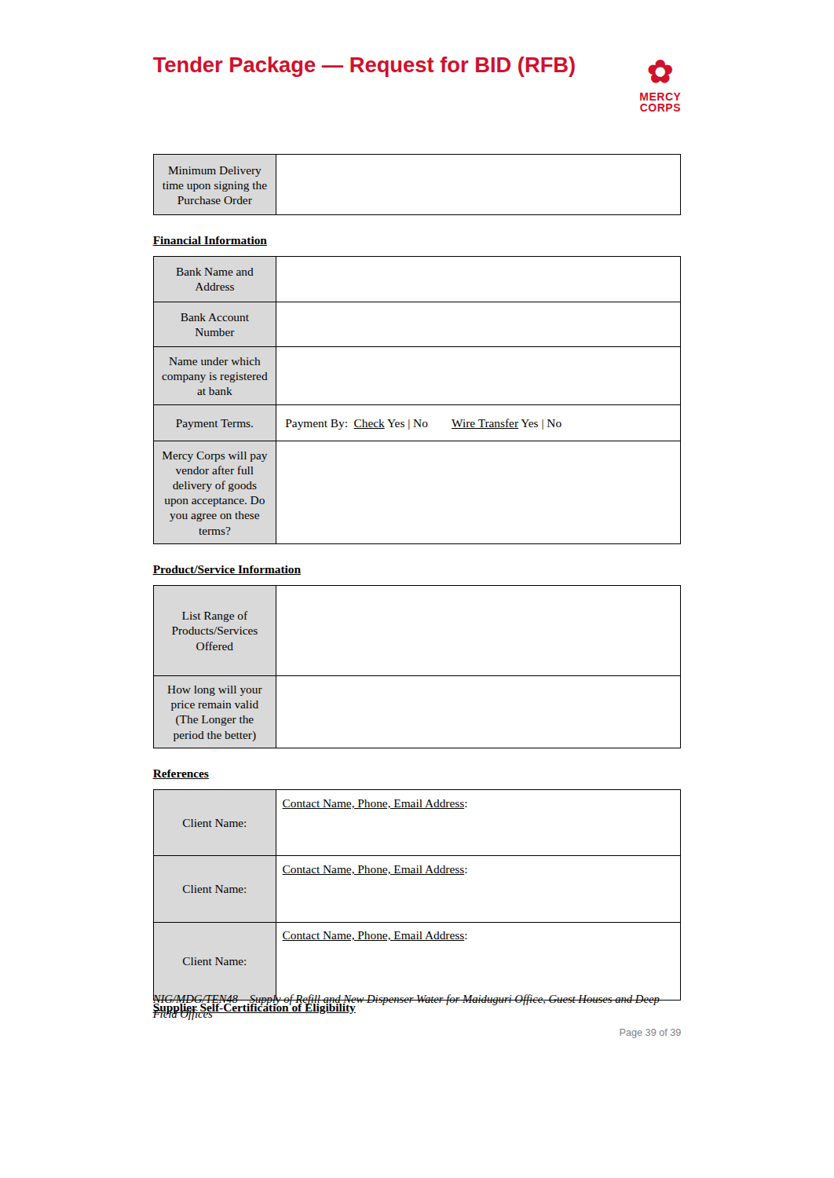Tender Package — Request for BID (RFB)
✿ MERCY
CORPS
| Minimum Delivery time upon signing the Purchase Order | |
Financial Information
| Bank Name and Address | |
| Bank Account Number | |
| Name under which company is registered at bank | |
| Payment Terms. | Payment By: Check Yes / No Wire Transfer Yes / No |
| Mercy Corps will pay vendor after full delivery of goods upon acceptance. Do you agree on these terms? | |
Product/Service Information
| List Range of Products/Services Offered | |
| How long will your price remain valid (The Longer the period the better) | |
References
| Client Name: | Contact Name, Phone, Email Address : |
| Client Name: | Contact Name, Phone, Email Address : |
| Client Name: | Contact Name, Phone, Email Address : |
Supplier Self-Certification of Eligibility
NIG/MDG/TEN48 – Supply of Refill and New Dispenser Water for Maiduguri Office, Guest Houses and Deep Field Offices
Page 39 of 39